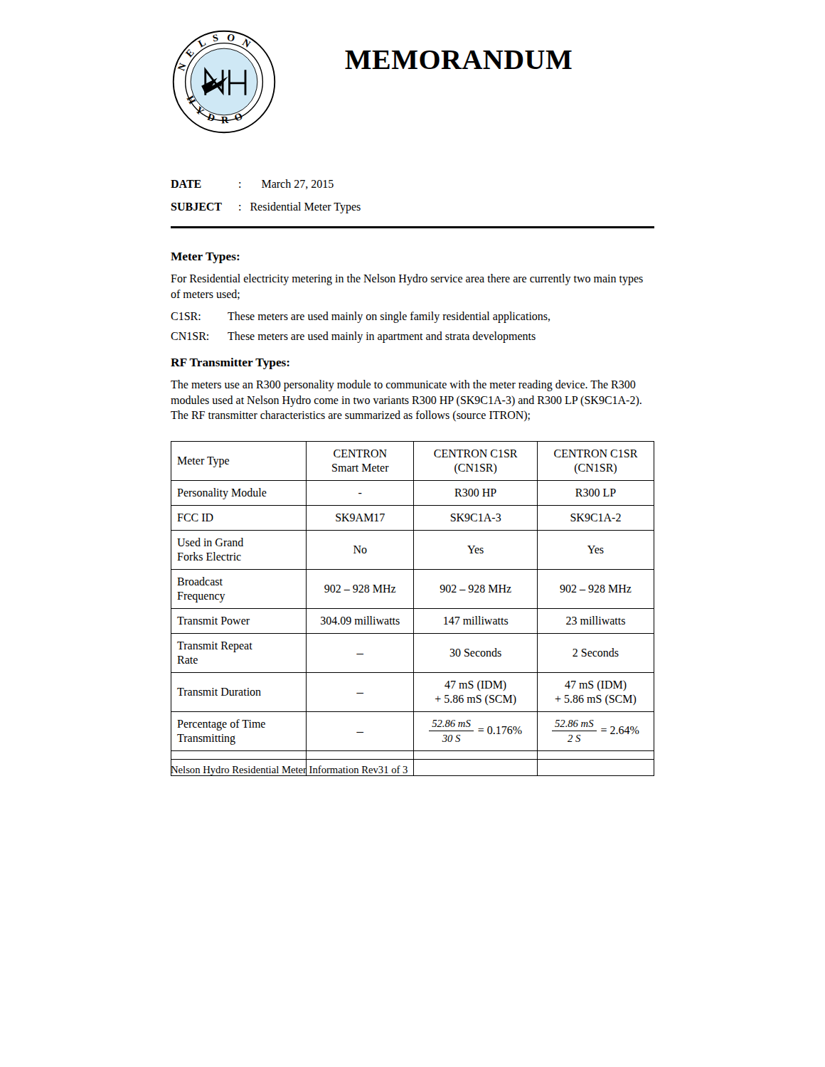N E L S O N H Y D R O
MEMORANDUM
DATE: March 27, 2015
SUBJECT: Residential Meter Types
Meter Types:
For Residential electricity metering in the Nelson Hydro service area there are currently two main types of meters used;
C1SR:
These meters are used mainly on single family residential applications,
CN1SR:
These meters are used mainly in apartment and strata developments
RF Transmitter Types:
The meters use an R300 personality module to communicate with the meter reading device. The R300 modules used at Nelson Hydro come in two variants R300 HP (SK9C1A-3) and R300 LP (SK9C1A-2). The RF transmitter characteristics are summarized as follows (source ITRON);
| Meter Type | CENTRON Smart Meter | CENTRON C1SR (CN1SR) | CENTRON C1SR (CN1SR) |
| Personality Module | - | R300 HP | R300 LP |
| FCC ID | SK9AM17 | SK9C1A-3 | SK9C1A-2 |
| Used in Grand Forks Electric | No | Yes | Yes |
| Broadcast Frequency | 902 – 928 MHz | 902 – 928 MHz | 902 – 928 MHz |
| Transmit Power | 304.09 milliwatts | 147 milliwatts | 23 milliwatts |
| Transmit Repeat Rate | – | 30 Seconds | 2 Seconds |
| Transmit Duration | – | 47 mS (IDM) + 5.86 mS (SCM) | 47 mS (IDM) + 5.86 mS (SCM) |
| Percentage of Time Transmitting | – | 52.86 mS 30 S = 0.176% | 52.86 mS 2 S = 2.64% |
Nelson Hydro Residential Meter Information Rev31 of 3